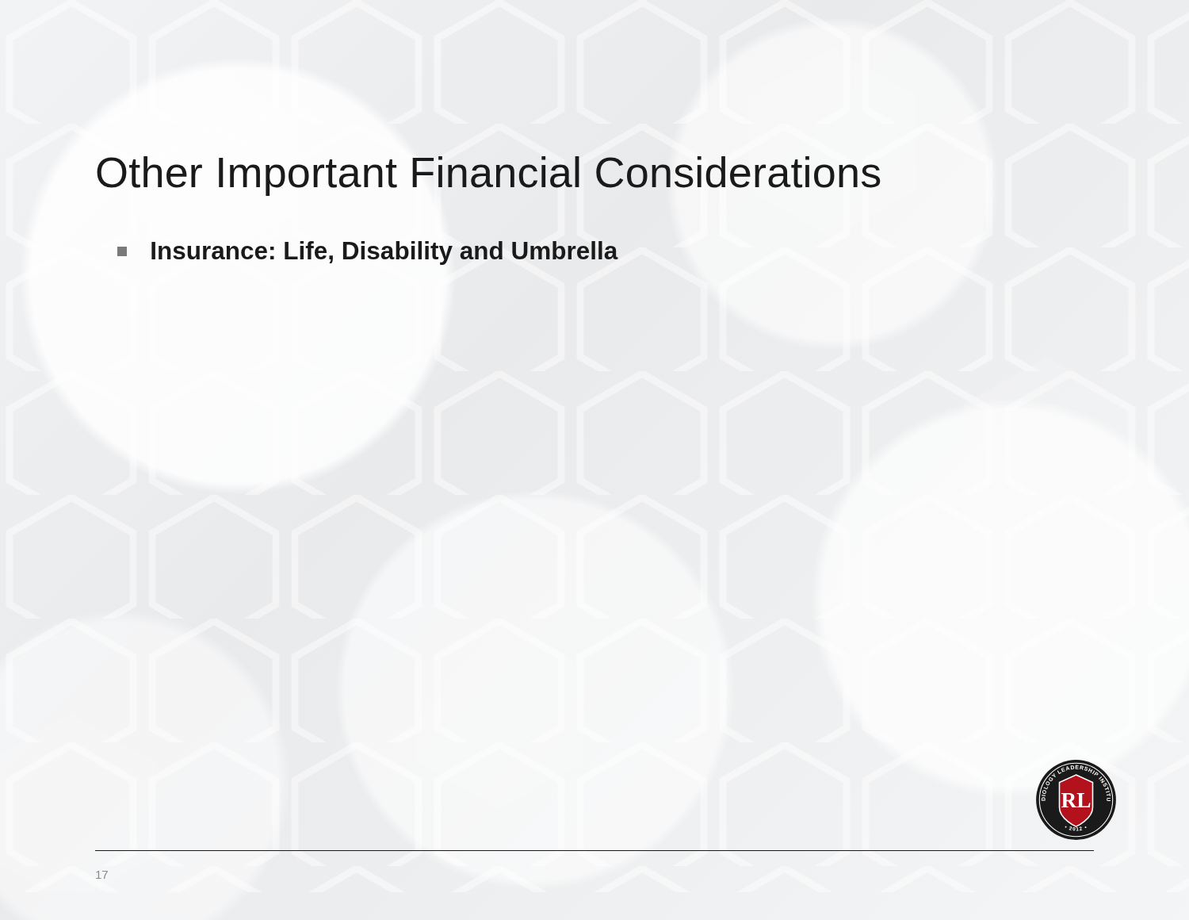Other Important Financial Considerations
Insurance: Life, Disability and Umbrella
17
RL RADIOLOGY LEADERSHIP INSTITUTE • 2012 •